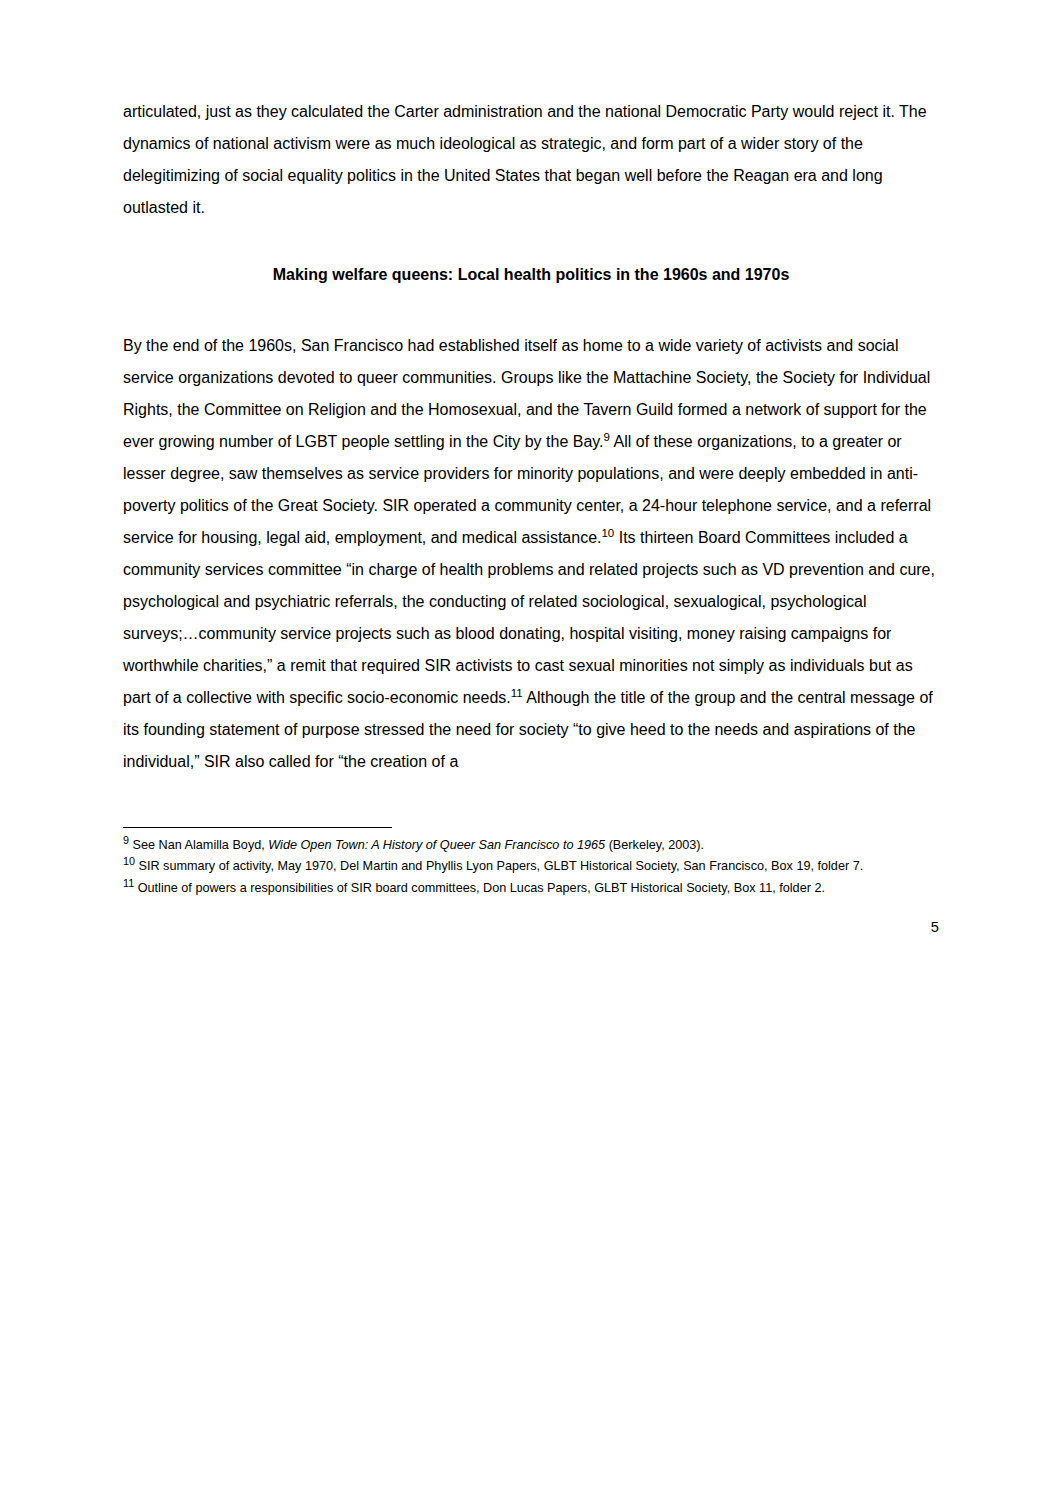articulated, just as they calculated the Carter administration and the national Democratic Party would reject it. The dynamics of national activism were as much ideological as strategic, and form part of a wider story of the delegitimizing of social equality politics in the United States that began well before the Reagan era and long outlasted it.
Making welfare queens: Local health politics in the 1960s and 1970s
By the end of the 1960s, San Francisco had established itself as home to a wide variety of activists and social service organizations devoted to queer communities. Groups like the Mattachine Society, the Society for Individual Rights, the Committee on Religion and the Homosexual, and the Tavern Guild formed a network of support for the ever growing number of LGBT people settling in the City by the Bay.9 All of these organizations, to a greater or lesser degree, saw themselves as service providers for minority populations, and were deeply embedded in anti-poverty politics of the Great Society. SIR operated a community center, a 24-hour telephone service, and a referral service for housing, legal aid, employment, and medical assistance.10 Its thirteen Board Committees included a community services committee “in charge of health problems and related projects such as VD prevention and cure, psychological and psychiatric referrals, the conducting of related sociological, sexualogical, psychological surveys;…community service projects such as blood donating, hospital visiting, money raising campaigns for worthwhile charities,” a remit that required SIR activists to cast sexual minorities not simply as individuals but as part of a collective with specific socio-economic needs.11 Although the title of the group and the central message of its founding statement of purpose stressed the need for society “to give heed to the needs and aspirations of the individual,” SIR also called for “the creation of a
9 See Nan Alamilla Boyd, Wide Open Town: A History of Queer San Francisco to 1965 (Berkeley, 2003).
10 SIR summary of activity, May 1970, Del Martin and Phyllis Lyon Papers, GLBT Historical Society, San Francisco, Box 19, folder 7.
11 Outline of powers a responsibilities of SIR board committees, Don Lucas Papers, GLBT Historical Society, Box 11, folder 2.
5